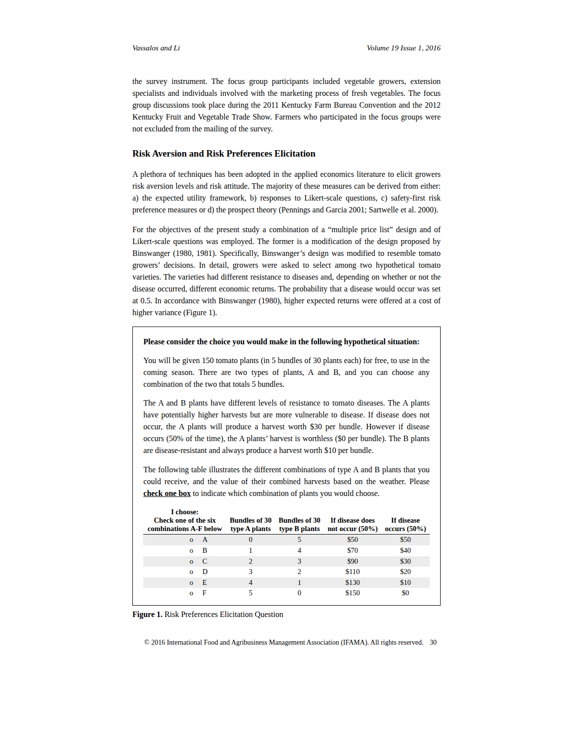Vassalos and Li
Volume 19 Issue 1, 2016
the survey instrument. The focus group participants included vegetable growers, extension specialists and individuals involved with the marketing process of fresh vegetables. The focus group discussions took place during the 2011 Kentucky Farm Bureau Convention and the 2012 Kentucky Fruit and Vegetable Trade Show. Farmers who participated in the focus groups were not excluded from the mailing of the survey.
Risk Aversion and Risk Preferences Elicitation
A plethora of techniques has been adopted in the applied economics literature to elicit growers risk aversion levels and risk attitude. The majority of these measures can be derived from either: a) the expected utility framework, b) responses to Likert-scale questions, c) safety-first risk preference measures or d) the prospect theory (Pennings and Garcia 2001; Sartwelle et al. 2000).
For the objectives of the present study a combination of a “multiple price list” design and of Likert-scale questions was employed. The former is a modification of the design proposed by Binswanger (1980, 1981). Specifically, Binswanger’s design was modified to resemble tomato growers’ decisions. In detail, growers were asked to select among two hypothetical tomato varieties. The varieties had different resistance to diseases and, depending on whether or not the disease occurred, different economic returns. The probability that a disease would occur was set at 0.5. In accordance with Binswanger (1980), higher expected returns were offered at a cost of higher variance (Figure 1).
Please consider the choice you would make in the following hypothetical situation:
You will be given 150 tomato plants (in 5 bundles of 30 plants each) for free, to use in the coming season. There are two types of plants, A and B, and you can choose any combination of the two that totals 5 bundles.
The A and B plants have different levels of resistance to tomato diseases. The A plants have potentially higher harvests but are more vulnerable to disease. If disease does not occur, the A plants will produce a harvest worth $30 per bundle. However if disease occurs (50% of the time), the A plants’ harvest is worthless ($0 per bundle). The B plants are disease-resistant and always produce a harvest worth $10 per bundle.
The following table illustrates the different combinations of type A and B plants that you could receive, and the value of their combined harvests based on the weather. Please check one box to indicate which combination of plants you would choose.
| I choose: Check one of the six combinations A-F below | Bundles of 30 type A plants | Bundles of 30 type B plants | If disease does not occur (50%) | If disease occurs (50%) |
| --- | --- | --- | --- | --- |
| o A | 0 | 5 | $50 | $50 |
| o B | 1 | 4 | $70 | $40 |
| o C | 2 | 3 | $90 | $30 |
| o D | 3 | 2 | $110 | $20 |
| o E | 4 | 1 | $130 | $10 |
| o F | 5 | 0 | $150 | $0 |
Figure 1. Risk Preferences Elicitation Question
© 2016 International Food and Agribusiness Management Association (IFAMA). All rights reserved.
30